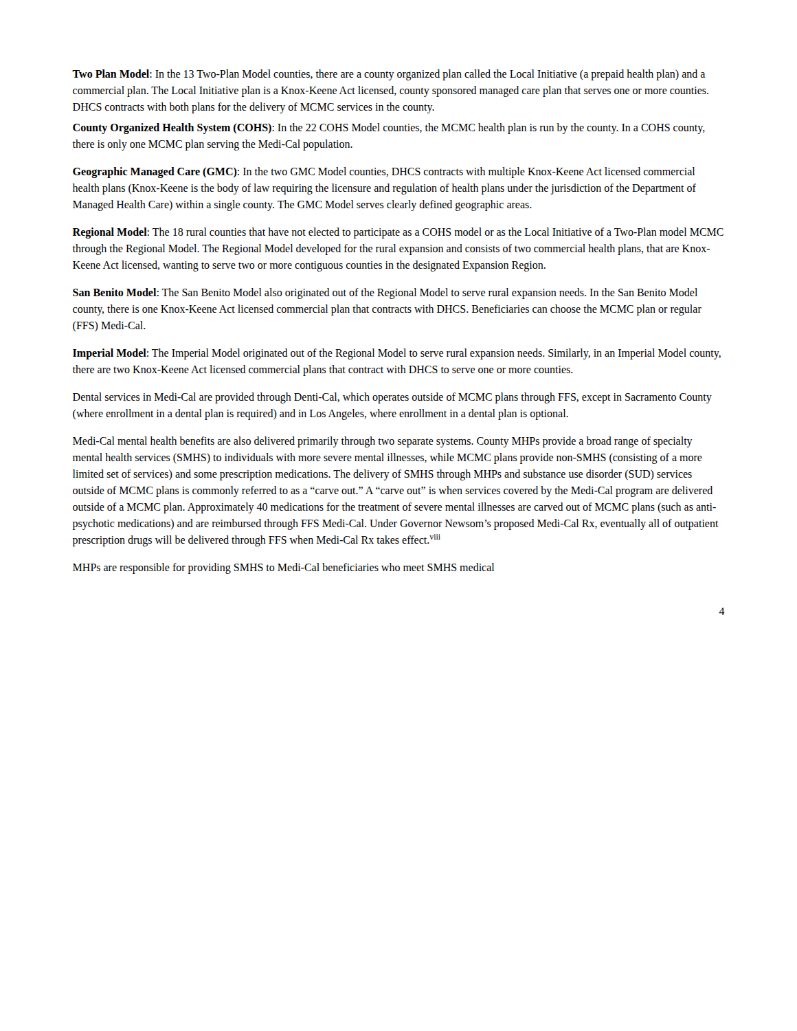Two Plan Model: In the 13 Two-Plan Model counties, there are a county organized plan called the Local Initiative (a prepaid health plan) and a commercial plan. The Local Initiative plan is a Knox-Keene Act licensed, county sponsored managed care plan that serves one or more counties. DHCS contracts with both plans for the delivery of MCMC services in the county.
County Organized Health System (COHS): In the 22 COHS Model counties, the MCMC health plan is run by the county. In a COHS county, there is only one MCMC plan serving the Medi-Cal population.
Geographic Managed Care (GMC): In the two GMC Model counties, DHCS contracts with multiple Knox-Keene Act licensed commercial health plans (Knox-Keene is the body of law requiring the licensure and regulation of health plans under the jurisdiction of the Department of Managed Health Care) within a single county. The GMC Model serves clearly defined geographic areas.
Regional Model: The 18 rural counties that have not elected to participate as a COHS model or as the Local Initiative of a Two-Plan model MCMC through the Regional Model. The Regional Model developed for the rural expansion and consists of two commercial health plans, that are Knox-Keene Act licensed, wanting to serve two or more contiguous counties in the designated Expansion Region.
San Benito Model: The San Benito Model also originated out of the Regional Model to serve rural expansion needs. In the San Benito Model county, there is one Knox-Keene Act licensed commercial plan that contracts with DHCS. Beneficiaries can choose the MCMC plan or regular (FFS) Medi-Cal.
Imperial Model: The Imperial Model originated out of the Regional Model to serve rural expansion needs. Similarly, in an Imperial Model county, there are two Knox-Keene Act licensed commercial plans that contract with DHCS to serve one or more counties.
Dental services in Medi-Cal are provided through Denti-Cal, which operates outside of MCMC plans through FFS, except in Sacramento County (where enrollment in a dental plan is required) and in Los Angeles, where enrollment in a dental plan is optional.
Medi-Cal mental health benefits are also delivered primarily through two separate systems. County MHPs provide a broad range of specialty mental health services (SMHS) to individuals with more severe mental illnesses, while MCMC plans provide non-SMHS (consisting of a more limited set of services) and some prescription medications. The delivery of SMHS through MHPs and substance use disorder (SUD) services outside of MCMC plans is commonly referred to as a “carve out.” A “carve out” is when services covered by the Medi-Cal program are delivered outside of a MCMC plan. Approximately 40 medications for the treatment of severe mental illnesses are carved out of MCMC plans (such as anti-psychotic medications) and are reimbursed through FFS Medi-Cal. Under Governor Newsom’s proposed Medi-Cal Rx, eventually all of outpatient prescription drugs will be delivered through FFS when Medi-Cal Rx takes effect.viii
MHPs are responsible for providing SMHS to Medi-Cal beneficiaries who meet SMHS medical
4